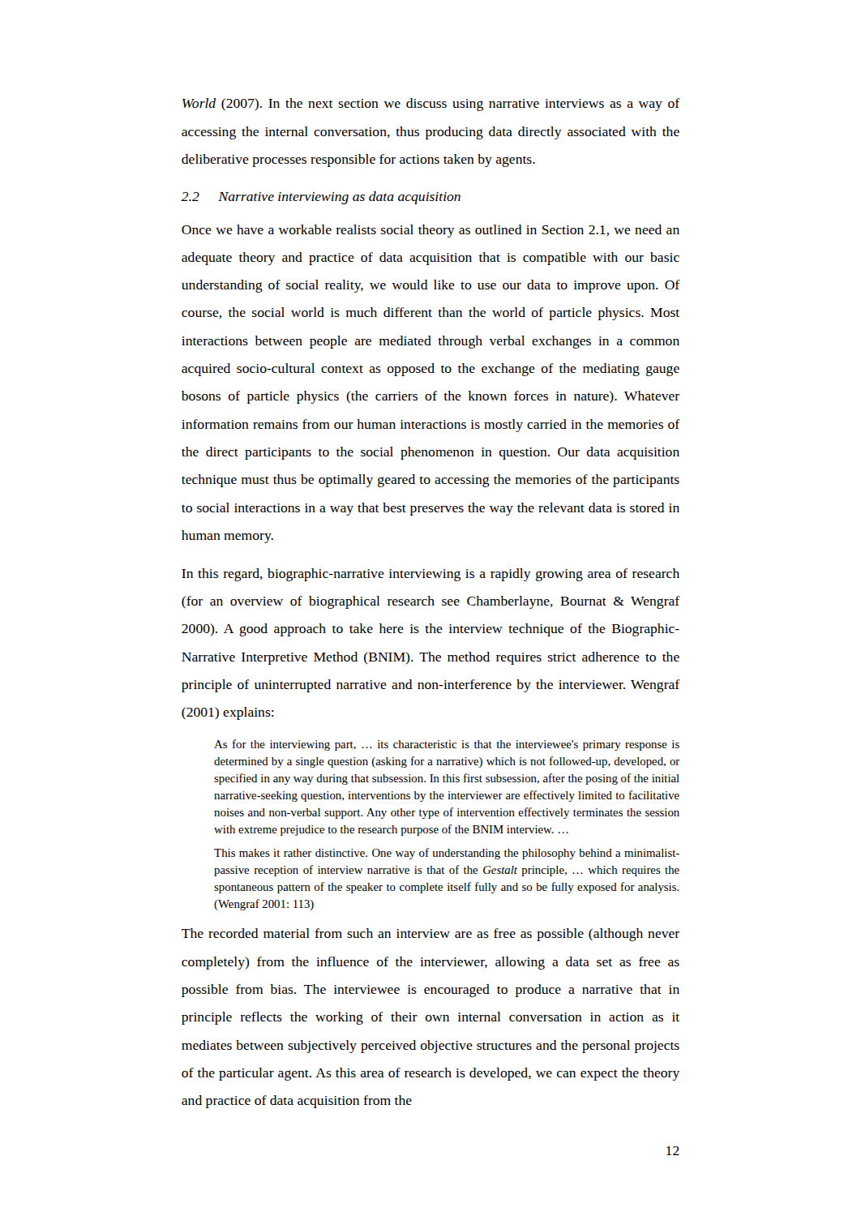World (2007). In the next section we discuss using narrative interviews as a way of accessing the internal conversation, thus producing data directly associated with the deliberative processes responsible for actions taken by agents.
2.2 Narrative interviewing as data acquisition
Once we have a workable realists social theory as outlined in Section 2.1, we need an adequate theory and practice of data acquisition that is compatible with our basic understanding of social reality, we would like to use our data to improve upon. Of course, the social world is much different than the world of particle physics. Most interactions between people are mediated through verbal exchanges in a common acquired socio-cultural context as opposed to the exchange of the mediating gauge bosons of particle physics (the carriers of the known forces in nature). Whatever information remains from our human interactions is mostly carried in the memories of the direct participants to the social phenomenon in question. Our data acquisition technique must thus be optimally geared to accessing the memories of the participants to social interactions in a way that best preserves the way the relevant data is stored in human memory.
In this regard, biographic-narrative interviewing is a rapidly growing area of research (for an overview of biographical research see Chamberlayne, Bournat & Wengraf 2000). A good approach to take here is the interview technique of the Biographic-Narrative Interpretive Method (BNIM). The method requires strict adherence to the principle of uninterrupted narrative and non-interference by the interviewer. Wengraf (2001) explains:
As for the interviewing part, … its characteristic is that the interviewee's primary response is determined by a single question (asking for a narrative) which is not followed-up, developed, or specified in any way during that subsession. In this first subsession, after the posing of the initial narrative-seeking question, interventions by the interviewer are effectively limited to facilitative noises and non-verbal support. Any other type of intervention effectively terminates the session with extreme prejudice to the research purpose of the BNIM interview. …
This makes it rather distinctive. One way of understanding the philosophy behind a minimalist-passive reception of interview narrative is that of the Gestalt principle, … which requires the spontaneous pattern of the speaker to complete itself fully and so be fully exposed for analysis. (Wengraf 2001: 113)
The recorded material from such an interview are as free as possible (although never completely) from the influence of the interviewer, allowing a data set as free as possible from bias. The interviewee is encouraged to produce a narrative that in principle reflects the working of their own internal conversation in action as it mediates between subjectively perceived objective structures and the personal projects of the particular agent. As this area of research is developed, we can expect the theory and practice of data acquisition from the
12